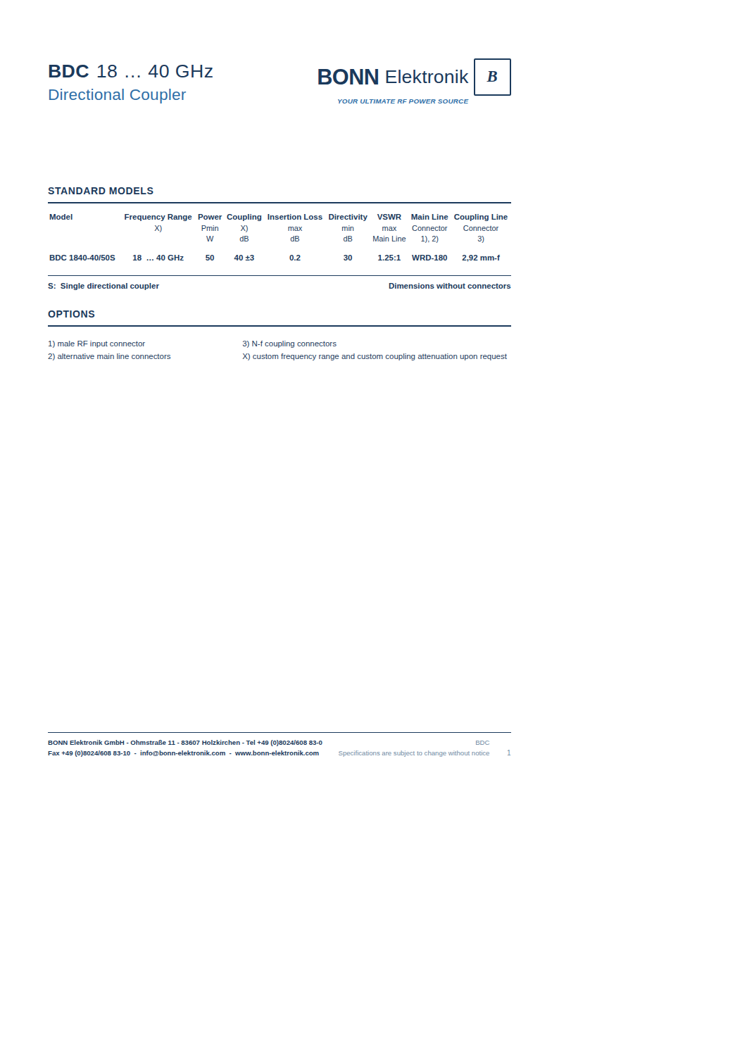BDC 18 … 40 GHz
Directional Coupler
BONN Elektronik B
YOUR ULTIMATE RF POWER SOURCE
STANDARD MODELS
| Model | Frequency Range | Power | Coupling | Insertion Loss | Directivity | VSWR | Main Line | Coupling Line |
| --- | --- | --- | --- | --- | --- | --- | --- | --- |
| | X) | Pmin | X) | max | min | max | Connector | Connector |
| | | W | dB | dB | dB | Main Line | 1), 2) | 3) |
| BDC 1840-40/50S | 18 … 40 GHz | 50 | 40 ±3 | 0.2 | 30 | 1.25:1 | WRD-180 | 2,92 mm-f |
S: Single directional coupler
Dimensions without connectors
OPTIONS
1) male RF input connector
2) alternative main line connectors
3) N-f coupling connectors
X) custom frequency range and custom coupling attenuation upon request
BONN Elektronik GmbH - Ohmstraße 11 - 83607 Holzkirchen - Tel +49 (0)8024/608 83-0
Fax +49 (0)8024/608 83-10 - info@bonn-elektronik.com - www.bonn-elektronik.com
BDC
Specifications are subject to change without notice
1